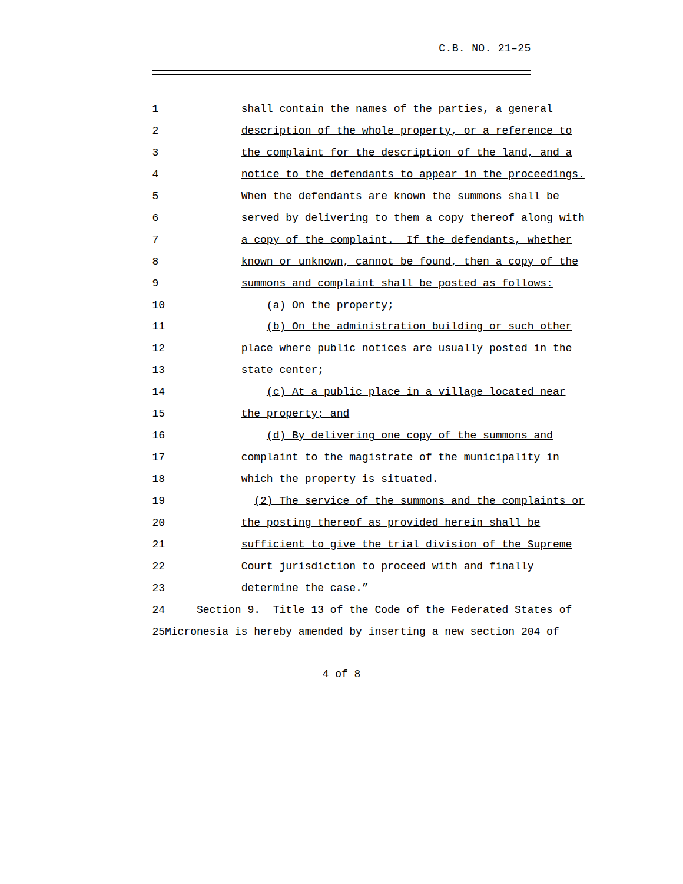C.B. NO. 21–25
| 1 | shall contain the names of the parties, a general |
| 2 | description of the whole property, or a reference to |
| 3 | the complaint for the description of the land, and a |
| 4 | notice to the defendants to appear in the proceedings. |
| 5 | When the defendants are known the summons shall be |
| 6 | served by delivering to them a copy thereof along with |
| 7 | a copy of the complaint. If the defendants, whether |
| 8 | known or unknown, cannot be found, then a copy of the |
| 9 | summons and complaint shall be posted as follows: |
| 10 | (a) On the property; |
| 11 | (b) On the administration building or such other |
| 12 | place where public notices are usually posted in the |
| 13 | state center; |
| 14 | (c) At a public place in a village located near |
| 15 | the property; and |
| 16 | (d) By delivering one copy of the summons and |
| 17 | complaint to the magistrate of the municipality in |
| 18 | which the property is situated. |
| 19 | (2) The service of the summons and the complaints or |
| 20 | the posting thereof as provided herein shall be |
| 21 | sufficient to give the trial division of the Supreme |
| 22 | Court jurisdiction to proceed with and finally |
| 23 | determine the case.” |
| 24 | Section 9. Title 13 of the Code of the Federated States of |
| 25 | Micronesia is hereby amended by inserting a new section 204 of |
4 of 8